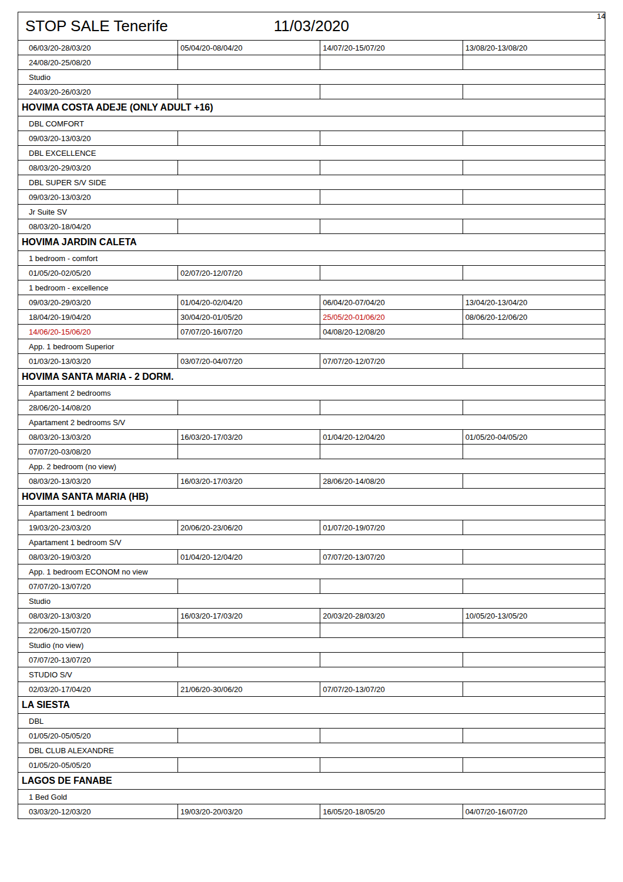14
STOP SALE Tenerife
11/03/2020
| 06/03/20-28/03/20 | 05/04/20-08/04/20 | 14/07/20-15/07/20 | 13/08/20-13/08/20 |
| 24/08/20-25/08/20 | | | |
| Studio |
| 24/03/20-26/03/20 | | | |
| HOVIMA COSTA ADEJE (ONLY ADULT +16) |
| DBL COMFORT |
| 09/03/20-13/03/20 | | | |
| DBL EXCELLENCE |
| 08/03/20-29/03/20 | | | |
| DBL SUPER S/V SIDE |
| 09/03/20-13/03/20 | | | |
| Jr Suite SV |
| 08/03/20-18/04/20 | | | |
| HOVIMA JARDIN CALETA |
| 1 bedroom - comfort |
| 01/05/20-02/05/20 | 02/07/20-12/07/20 | | |
| 1 bedroom - excellence |
| 09/03/20-29/03/20 | 01/04/20-02/04/20 | 06/04/20-07/04/20 | 13/04/20-13/04/20 |
| 18/04/20-19/04/20 | 30/04/20-01/05/20 | 25/05/20-01/06/20 | 08/06/20-12/06/20 |
| 14/06/20-15/06/20 | 07/07/20-16/07/20 | 04/08/20-12/08/20 | |
| App. 1 bedroom Superior |
| 01/03/20-13/03/20 | 03/07/20-04/07/20 | 07/07/20-12/07/20 | |
| HOVIMA SANTA MARIA - 2 DORM. |
| Apartament 2 bedrooms |
| 28/06/20-14/08/20 | | | |
| Apartament 2 bedrooms S/V |
| 08/03/20-13/03/20 | 16/03/20-17/03/20 | 01/04/20-12/04/20 | 01/05/20-04/05/20 |
| 07/07/20-03/08/20 | | | |
| App. 2 bedroom (no view) |
| 08/03/20-13/03/20 | 16/03/20-17/03/20 | 28/06/20-14/08/20 | |
| HOVIMA SANTA MARIA (HB) |
| Apartament 1 bedroom |
| 19/03/20-23/03/20 | 20/06/20-23/06/20 | 01/07/20-19/07/20 | |
| Apartament 1 bedroom S/V |
| 08/03/20-19/03/20 | 01/04/20-12/04/20 | 07/07/20-13/07/20 | |
| App. 1 bedroom ECONOM no view |
| 07/07/20-13/07/20 | | | |
| Studio |
| 08/03/20-13/03/20 | 16/03/20-17/03/20 | 20/03/20-28/03/20 | 10/05/20-13/05/20 |
| 22/06/20-15/07/20 | | | |
| Studio (no view) |
| 07/07/20-13/07/20 | | | |
| STUDIO S/V |
| 02/03/20-17/04/20 | 21/06/20-30/06/20 | 07/07/20-13/07/20 | |
| LA SIESTA |
| DBL |
| 01/05/20-05/05/20 | | | |
| DBL CLUB ALEXANDRE |
| 01/05/20-05/05/20 | | | |
| LAGOS DE FANABE |
| 1 Bed Gold |
| 03/03/20-12/03/20 | 19/03/20-20/03/20 | 16/05/20-18/05/20 | 04/07/20-16/07/20 |